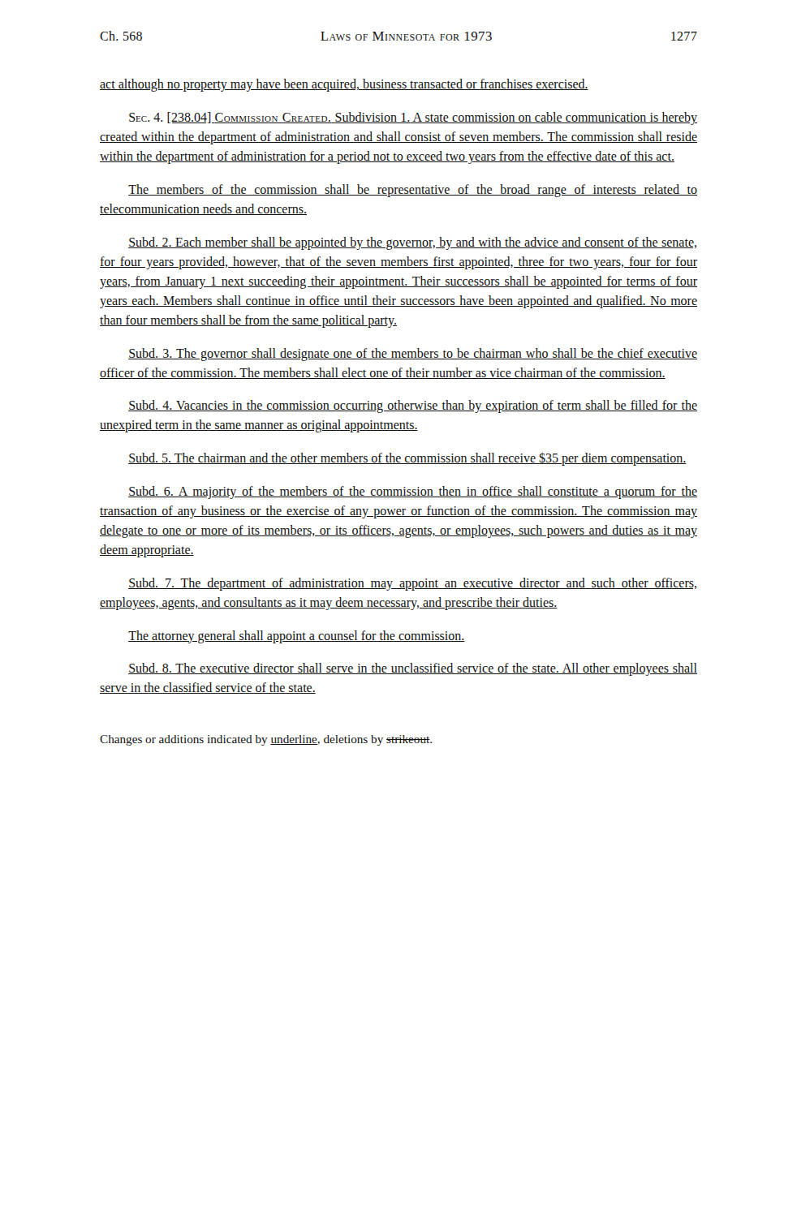Ch. 568 Laws of Minnesota for 1973 1277
act although no property may have been acquired, business transacted or franchises exercised.
Sec. 4. [238.04] Commission Created. Subdivision 1. A state commission on cable communication is hereby created within the department of administration and shall consist of seven members. The commission shall reside within the department of administration for a period not to exceed two years from the effective date of this act.
The members of the commission shall be representative of the broad range of interests related to telecommunication needs and concerns.
Subd. 2. Each member shall be appointed by the governor, by and with the advice and consent of the senate, for four years provided, however, that of the seven members first appointed, three for two years, four for four years, from January 1 next succeeding their appointment. Their successors shall be appointed for terms of four years each. Members shall continue in office until their successors have been appointed and qualified. No more than four members shall be from the same political party.
Subd. 3. The governor shall designate one of the members to be chairman who shall be the chief executive officer of the commission. The members shall elect one of their number as vice chairman of the commission.
Subd. 4. Vacancies in the commission occurring otherwise than by expiration of term shall be filled for the unexpired term in the same manner as original appointments.
Subd. 5. The chairman and the other members of the commission shall receive $35 per diem compensation.
Subd. 6. A majority of the members of the commission then in office shall constitute a quorum for the transaction of any business or the exercise of any power or function of the commission. The commission may delegate to one or more of its members, or its officers, agents, or employees, such powers and duties as it may deem appropriate.
Subd. 7. The department of administration may appoint an executive director and such other officers, employees, agents, and consultants as it may deem necessary, and prescribe their duties.
The attorney general shall appoint a counsel for the commission.
Subd. 8. The executive director shall serve in the unclassified service of the state. All other employees shall serve in the classified service of the state.
Changes or additions indicated by underline, deletions by strikeout.